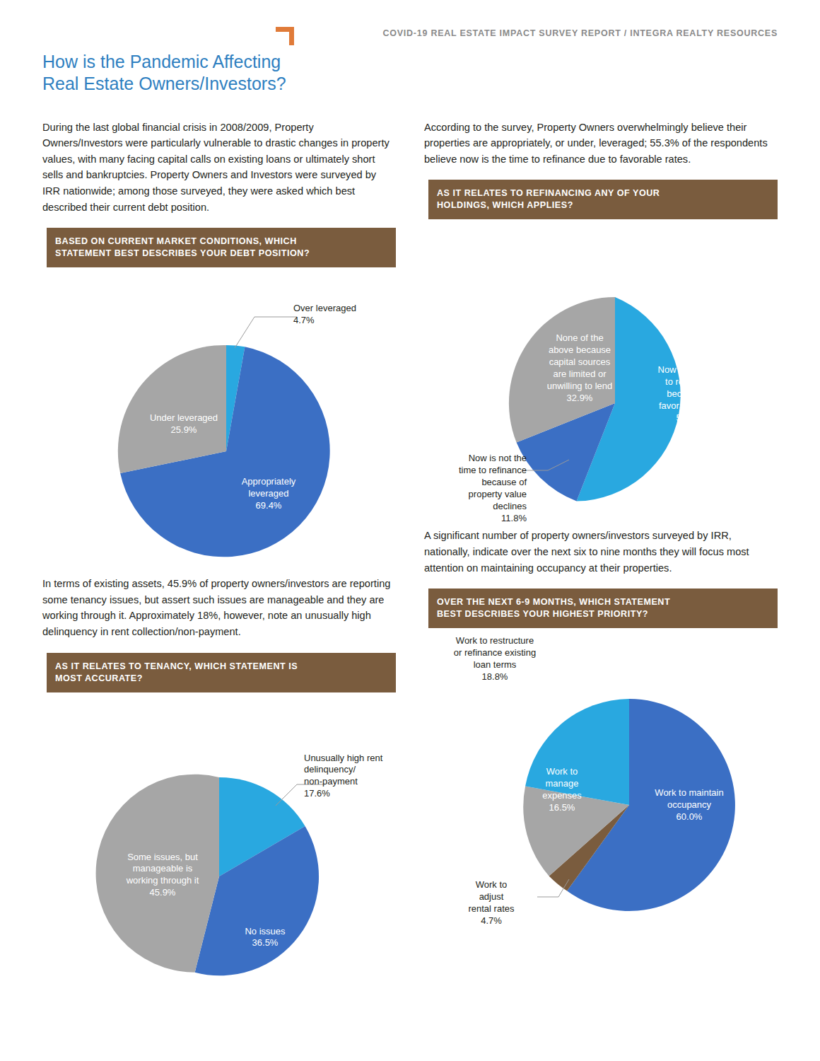COVID-19 REAL ESTATE IMPACT SURVEY REPORT / INTEGRA REALTY RESOURCES
How is the Pandemic Affecting
Real Estate Owners/Investors?
During the last global financial crisis in 2008/2009, Property Owners/Investors were particularly vulnerable to drastic changes in property values, with many facing capital calls on existing loans or ultimately short sells and bankruptcies. Property Owners and Investors were surveyed by IRR nationwide; among those surveyed, they were asked which best described their current debt position.
BASED ON CURRENT MARKET CONDITIONS, WHICH
STATEMENT BEST DESCRIBES YOUR DEBT POSITION?
Over leveraged
4.7%
Under leveraged
25.9%
Appropriately
leveraged
69.4%
In terms of existing assets, 45.9% of property owners/investors are reporting some tenancy issues, but assert such issues are manageable and they are working through it. Approximately 18%, however, note an unusually high delinquency in rent collection/non-payment.
AS IT RELATES TO TENANCY, WHICH STATEMENT IS
MOST ACCURATE?
Unusually high rent
delinquency/
non-payment
17.6%
Some issues, but
manageable is
working through it
45.9%
No issues
36.5%
According to the survey, Property Owners overwhelmingly believe their properties are appropriately, or under, leveraged; 55.3% of the respondents believe now is the time to refinance due to favorable rates.
AS IT RELATES TO REFINANCING ANY OF YOUR
HOLDINGS, WHICH APPLIES?
None of the
above because
capital sources
are limited or
unwilling to lend
32.9%
Now is the time
to refinance
because of
favorable rates
55.3%
Now is not the
time to refinance
because of
property value
declines
11.8%
A significant number of property owners/investors surveyed by IRR, nationally, indicate over the next six to nine months they will focus most attention on maintaining occupancy at their properties.
OVER THE NEXT 6-9 MONTHS, WHICH STATEMENT
BEST DESCRIBES YOUR HIGHEST PRIORITY?
Work to restructure
or refinance existing
loan terms
18.8%
Work to
manage
expenses
16.5%
Work to maintain
occupancy
60.0%
Work to
adjust
rental rates
4.7%